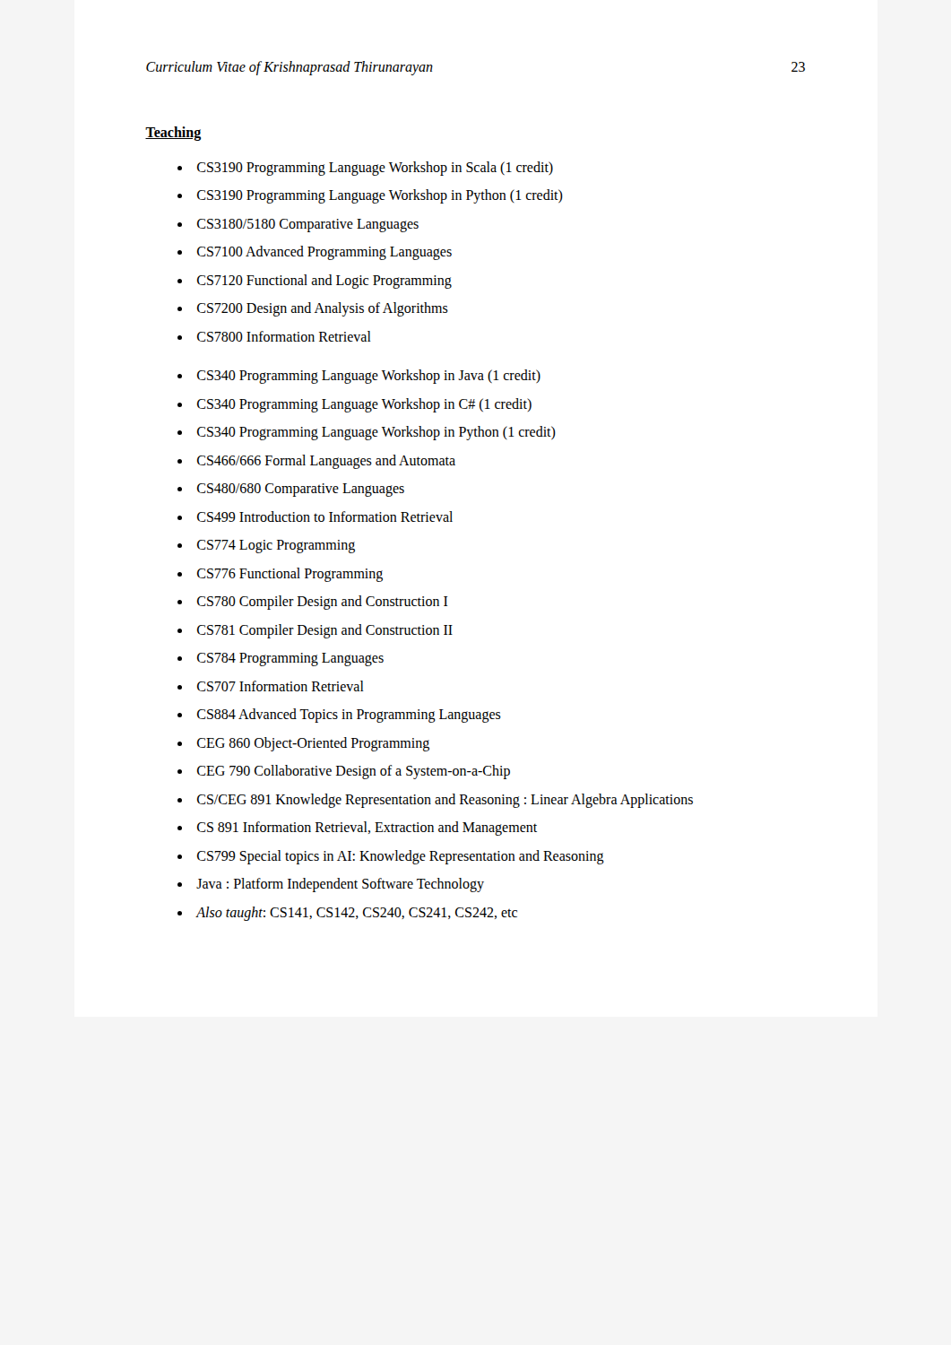Curriculum Vitae of Krishnaprasad Thirunarayan 23
Teaching
CS3190 Programming Language Workshop in Scala (1 credit)
CS3190 Programming Language Workshop in Python (1 credit)
CS3180/5180 Comparative Languages
CS7100 Advanced Programming Languages
CS7120 Functional and Logic Programming
CS7200 Design and Analysis of Algorithms
CS7800 Information Retrieval
CS340 Programming Language Workshop in Java (1 credit)
CS340 Programming Language Workshop in C# (1 credit)
CS340 Programming Language Workshop in Python (1 credit)
CS466/666 Formal Languages and Automata
CS480/680 Comparative Languages
CS499 Introduction to Information Retrieval
CS774 Logic Programming
CS776 Functional Programming
CS780 Compiler Design and Construction I
CS781 Compiler Design and Construction II
CS784 Programming Languages
CS707 Information Retrieval
CS884 Advanced Topics in Programming Languages
CEG 860 Object-Oriented Programming
CEG 790 Collaborative Design of a System-on-a-Chip
CS/CEG 891 Knowledge Representation and Reasoning : Linear Algebra Applications
CS 891 Information Retrieval, Extraction and Management
CS799 Special topics in AI: Knowledge Representation and Reasoning
Java : Platform Independent Software Technology
Also taught: CS141, CS142, CS240, CS241, CS242, etc